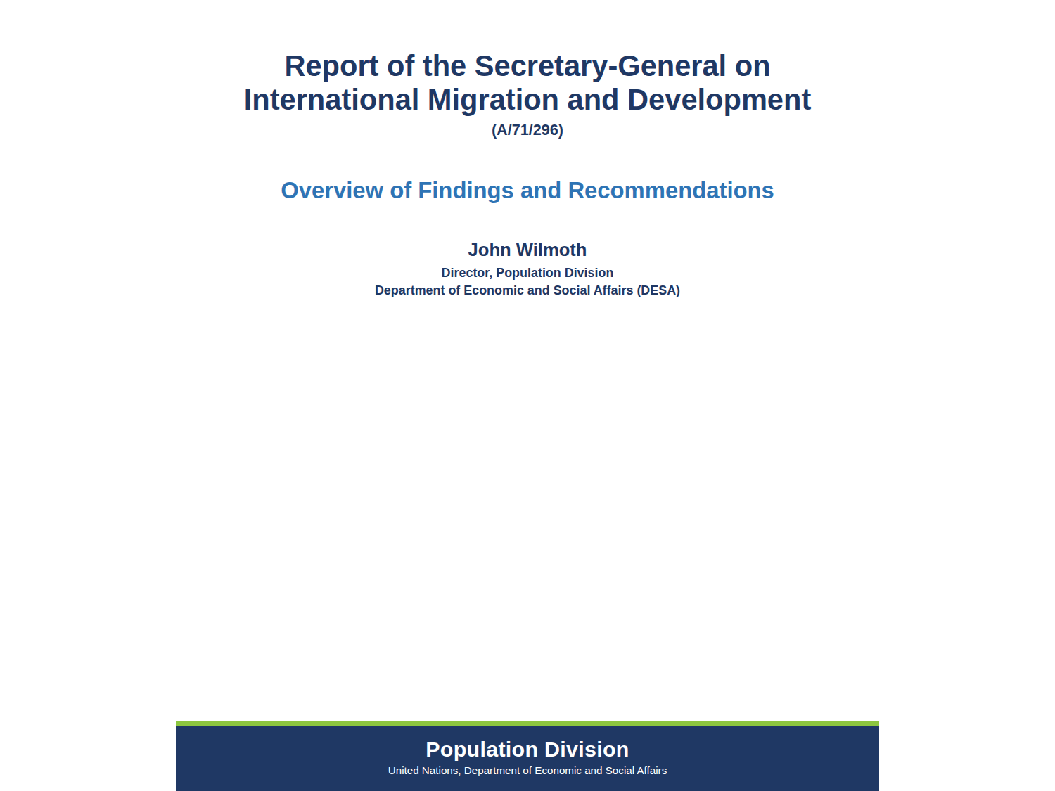Report of the Secretary-General on International Migration and Development (A/71/296)
Overview of Findings and Recommendations
John Wilmoth
Director, Population Division
Department of Economic and Social Affairs (DESA)
Population Division
United Nations, Department of Economic and Social Affairs